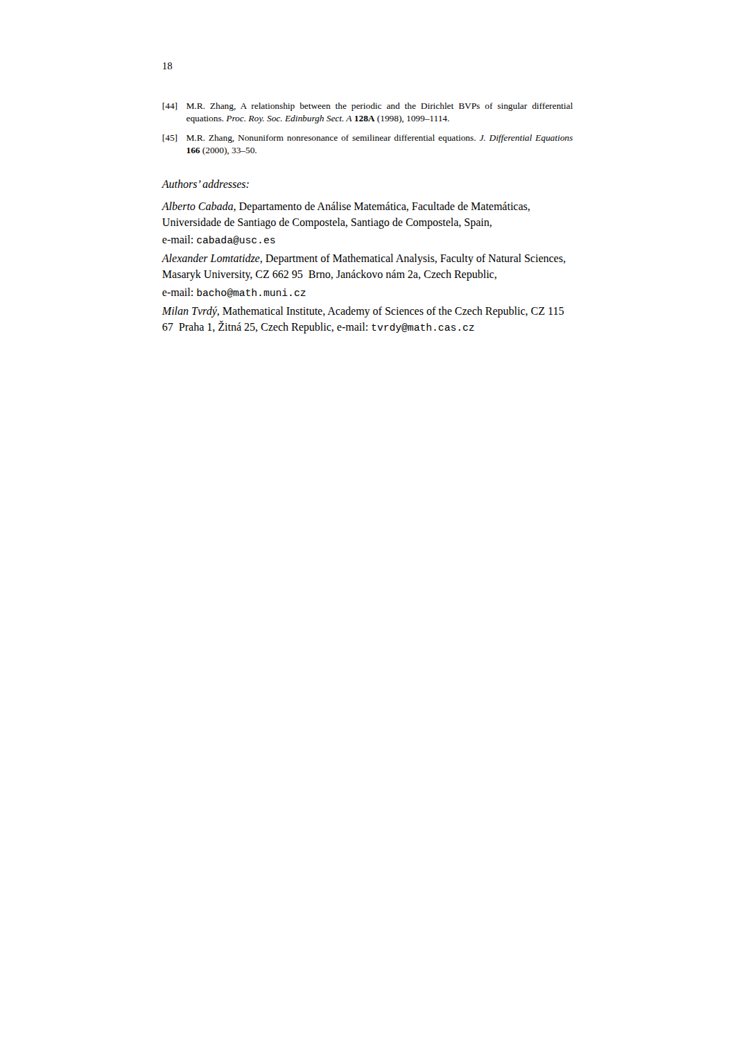18
[44] M.R. Zhang, A relationship between the periodic and the Dirichlet BVPs of singular differential equations. Proc. Roy. Soc. Edinburgh Sect. A 128A (1998), 1099–1114.
[45] M.R. Zhang, Nonuniform nonresonance of semilinear differential equations. J. Differential Equations 166 (2000), 33–50.
Authors’ addresses:
Alberto Cabada, Departamento de Análise Matemática, Facultade de Matemáticas, Universidade de Santiago de Compostela, Santiago de Compostela, Spain,
e-mail: cabada@usc.es
Alexander Lomtatidze, Department of Mathematical Analysis, Faculty of Natural Sciences, Masaryk University, CZ 662 95 Brno, Janáckovo nám 2a, Czech Republic,
e-mail: bacho@math.muni.cz
Milan Tvrdý, Mathematical Institute, Academy of Sciences of the Czech Republic, CZ 115 67 Praha 1, Žitná 25, Czech Republic, e-mail: tvrdy@math.cas.cz